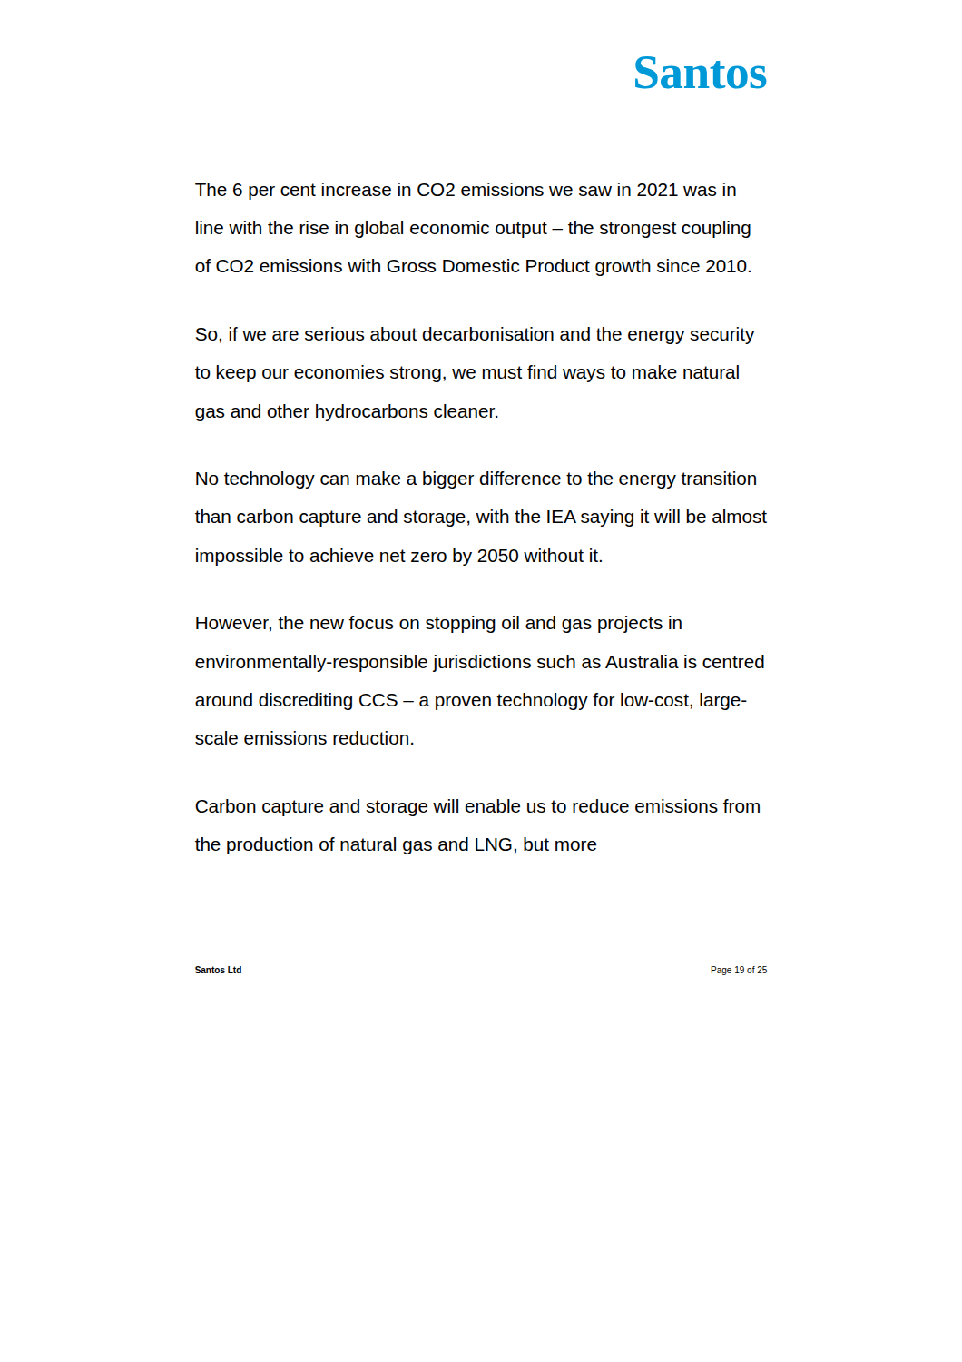Santos
The 6 per cent increase in CO2 emissions we saw in 2021 was in line with the rise in global economic output – the strongest coupling of CO2 emissions with Gross Domestic Product growth since 2010.
So, if we are serious about decarbonisation and the energy security to keep our economies strong, we must find ways to make natural gas and other hydrocarbons cleaner.
No technology can make a bigger difference to the energy transition than carbon capture and storage, with the IEA saying it will be almost impossible to achieve net zero by 2050 without it.
However, the new focus on stopping oil and gas projects in environmentally-responsible jurisdictions such as Australia is centred around discrediting CCS – a proven technology for low-cost, large-scale emissions reduction.
Carbon capture and storage will enable us to reduce emissions from the production of natural gas and LNG, but more
Santos Ltd Page 19 of 25